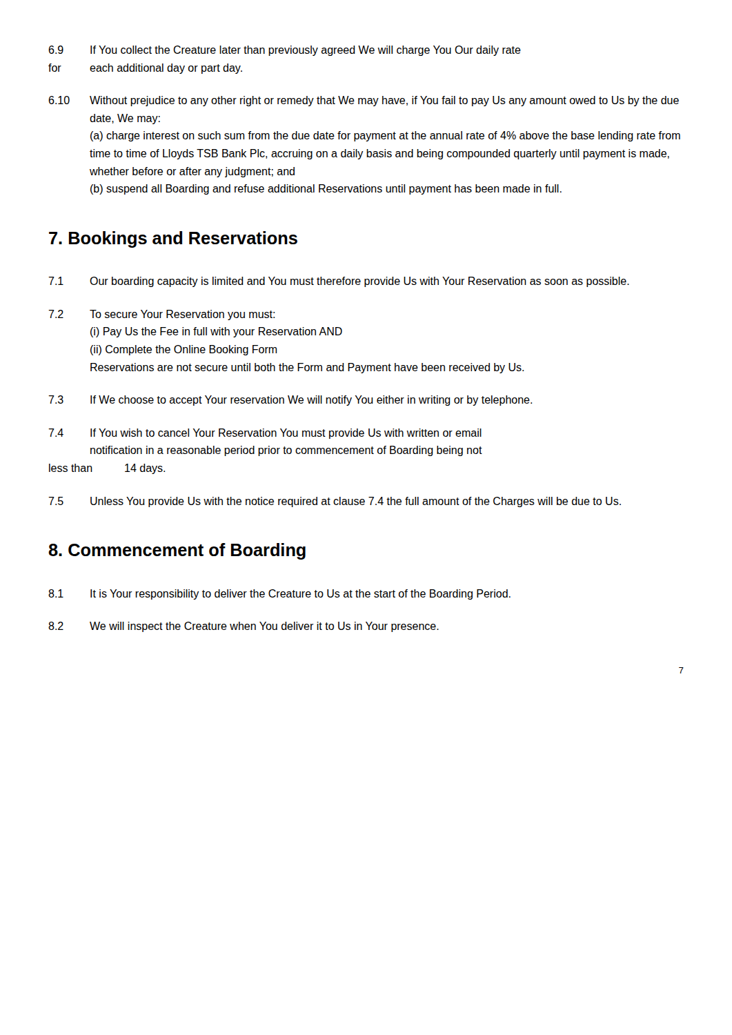6.9
If You collect the Creature later than previously agreed We will charge You Our daily rate
for
each additional day or part day.
6.10
Without prejudice to any other right or remedy that We may have, if You fail to pay Us any amount owed to Us by the due date, We may:
(a) charge interest on such sum from the due date for payment at the annual rate of 4% above the base lending rate from time to time of Lloyds TSB Bank Plc, accruing on a daily basis and being compounded quarterly until payment is made, whether before or after any judgment; and
(b) suspend all Boarding and refuse additional Reservations until payment has been made in full.
7. Bookings and Reservations
7.1
Our boarding capacity is limited and You must therefore provide Us with Your Reservation as soon as possible.
7.2
To secure Your Reservation you must:
(i) Pay Us the Fee in full with your Reservation AND
(ii) Complete the Online Booking Form
Reservations are not secure until both the Form and Payment have been received by Us.
7.3
If We choose to accept Your reservation We will notify You either in writing or by telephone.
7.4
If You wish to cancel Your Reservation You must provide Us with written or email
notification in a reasonable period prior to commencement of Boarding being not
less than
14 days.
7.5
Unless You provide Us with the notice required at clause 7.4 the full amount of the Charges will be due to Us.
8. Commencement of Boarding
8.1
It is Your responsibility to deliver the Creature to Us at the start of the Boarding Period.
8.2
We will inspect the Creature when You deliver it to Us in Your presence.
7